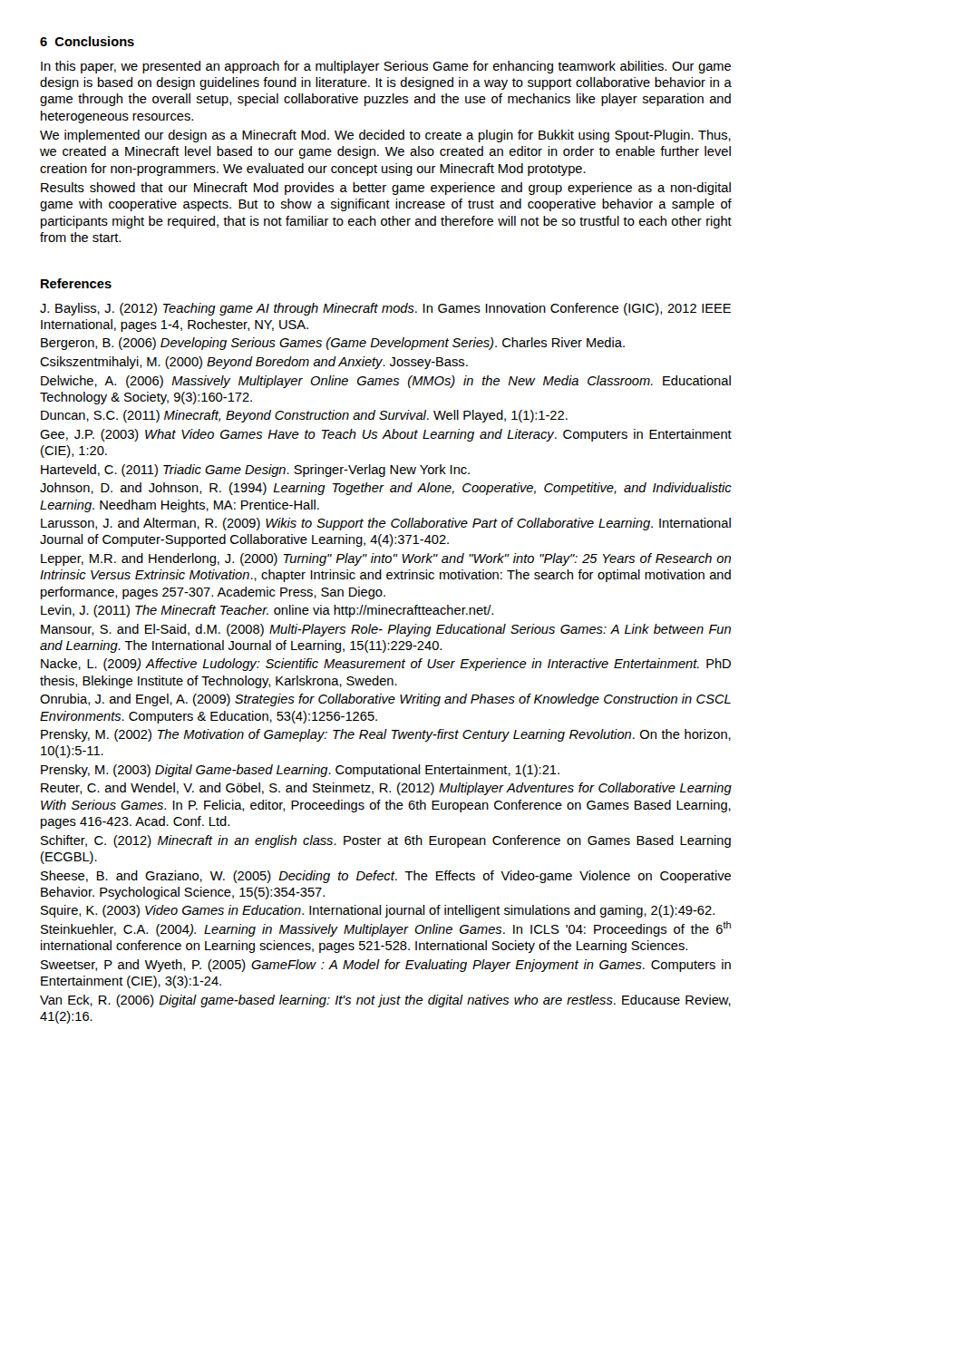6 Conclusions
In this paper, we presented an approach for a multiplayer Serious Game for enhancing teamwork abilities. Our game design is based on design guidelines found in literature. It is designed in a way to support collaborative behavior in a game through the overall setup, special collaborative puzzles and the use of mechanics like player separation and heterogeneous resources.
We implemented our design as a Minecraft Mod. We decided to create a plugin for Bukkit using Spout-Plugin. Thus, we created a Minecraft level based to our game design. We also created an editor in order to enable further level creation for non-programmers. We evaluated our concept using our Minecraft Mod prototype.
Results showed that our Minecraft Mod provides a better game experience and group experience as a non-digital game with cooperative aspects. But to show a significant increase of trust and cooperative behavior a sample of participants might be required, that is not familiar to each other and therefore will not be so trustful to each other right from the start.
References
J. Bayliss, J. (2012) Teaching game AI through Minecraft mods. In Games Innovation Conference (IGIC), 2012 IEEE International, pages 1-4, Rochester, NY, USA.
Bergeron, B. (2006) Developing Serious Games (Game Development Series). Charles River Media.
Csikszentmihalyi, M. (2000) Beyond Boredom and Anxiety. Jossey-Bass.
Delwiche, A. (2006) Massively Multiplayer Online Games (MMOs) in the New Media Classroom. Educational Technology & Society, 9(3):160-172.
Duncan, S.C. (2011) Minecraft, Beyond Construction and Survival. Well Played, 1(1):1-22.
Gee, J.P. (2003) What Video Games Have to Teach Us About Learning and Literacy. Computers in Entertainment (CIE), 1:20.
Harteveld, C. (2011) Triadic Game Design. Springer-Verlag New York Inc.
Johnson, D. and Johnson, R. (1994) Learning Together and Alone, Cooperative, Competitive, and Individualistic Learning. Needham Heights, MA: Prentice-Hall.
Larusson, J. and Alterman, R. (2009) Wikis to Support the Collaborative Part of Collaborative Learning. International Journal of Computer-Supported Collaborative Learning, 4(4):371-402.
Lepper, M.R. and Henderlong, J. (2000) Turning" Play" into" Work" and "Work" into "Play": 25 Years of Research on Intrinsic Versus Extrinsic Motivation., chapter Intrinsic and extrinsic motivation: The search for optimal motivation and performance, pages 257-307. Academic Press, San Diego.
Levin, J. (2011) The Minecraft Teacher. online via http://minecraftteacher.net/.
Mansour, S. and El-Said, d.M. (2008) Multi-Players Role- Playing Educational Serious Games: A Link between Fun and Learning. The International Journal of Learning, 15(11):229-240.
Nacke, L. (2009) Affective Ludology: Scientific Measurement of User Experience in Interactive Entertainment. PhD thesis, Blekinge Institute of Technology, Karlskrona, Sweden.
Onrubia, J. and Engel, A. (2009) Strategies for Collaborative Writing and Phases of Knowledge Construction in CSCL Environments. Computers & Education, 53(4):1256-1265.
Prensky, M. (2002) The Motivation of Gameplay: The Real Twenty-first Century Learning Revolution. On the horizon, 10(1):5-11.
Prensky, M. (2003) Digital Game-based Learning. Computational Entertainment, 1(1):21.
Reuter, C. and Wendel, V. and Göbel, S. and Steinmetz, R. (2012) Multiplayer Adventures for Collaborative Learning With Serious Games. In P. Felicia, editor, Proceedings of the 6th European Conference on Games Based Learning, pages 416-423. Acad. Conf. Ltd.
Schifter, C. (2012) Minecraft in an english class. Poster at 6th European Conference on Games Based Learning (ECGBL).
Sheese, B. and Graziano, W. (2005) Deciding to Defect. The Effects of Video-game Violence on Cooperative Behavior. Psychological Science, 15(5):354-357.
Squire, K. (2003) Video Games in Education. International journal of intelligent simulations and gaming, 2(1):49-62.
Steinkuehler, C.A. (2004). Learning in Massively Multiplayer Online Games. In ICLS '04: Proceedings of the 6th international conference on Learning sciences, pages 521-528. International Society of the Learning Sciences.
Sweetser, P and Wyeth, P. (2005) GameFlow : A Model for Evaluating Player Enjoyment in Games. Computers in Entertainment (CIE), 3(3):1-24.
Van Eck, R. (2006) Digital game-based learning: It's not just the digital natives who are restless. Educause Review, 41(2):16.